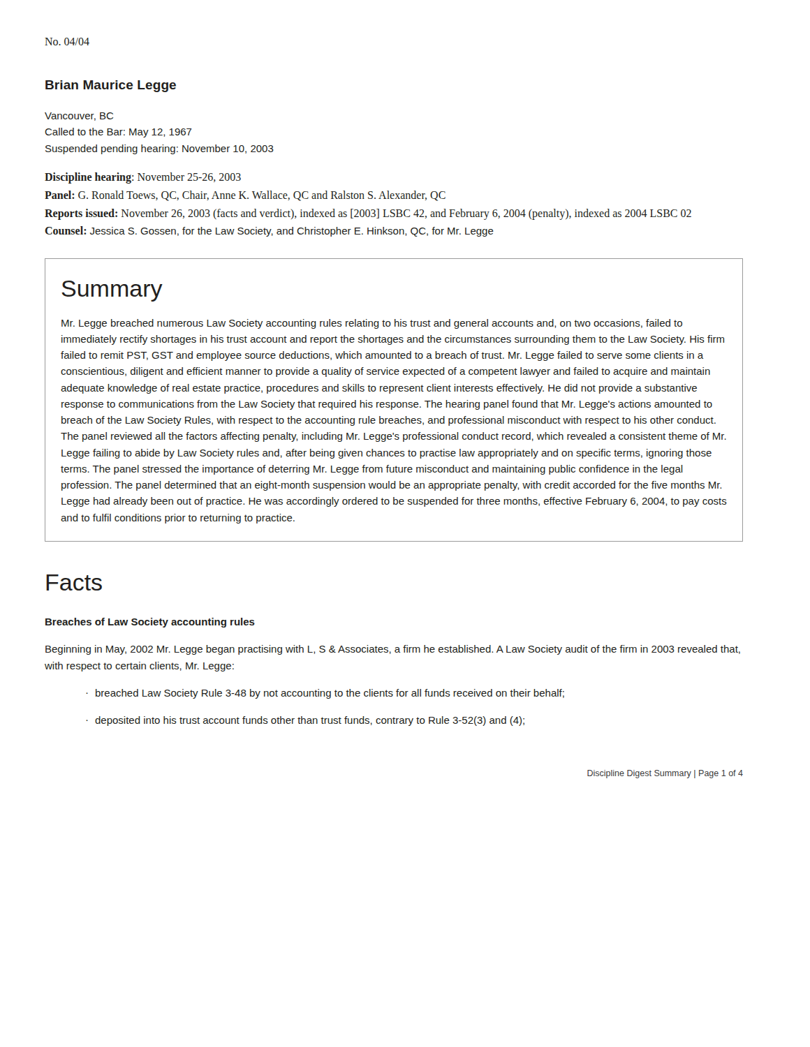No. 04/04
Brian Maurice Legge
Vancouver, BC
Called to the Bar: May 12, 1967
Suspended pending hearing: November 10, 2003
Discipline hearing: November 25-26, 2003
Panel: G. Ronald Toews, QC, Chair, Anne K. Wallace, QC and Ralston S. Alexander, QC
Reports issued: November 26, 2003 (facts and verdict), indexed as [2003] LSBC 42, and February 6, 2004 (penalty), indexed as 2004 LSBC 02
Counsel: Jessica S. Gossen, for the Law Society, and Christopher E. Hinkson, QC, for Mr. Legge
Summary
Mr. Legge breached numerous Law Society accounting rules relating to his trust and general accounts and, on two occasions, failed to immediately rectify shortages in his trust account and report the shortages and the circumstances surrounding them to the Law Society. His firm failed to remit PST, GST and employee source deductions, which amounted to a breach of trust. Mr. Legge failed to serve some clients in a conscientious, diligent and efficient manner to provide a quality of service expected of a competent lawyer and failed to acquire and maintain adequate knowledge of real estate practice, procedures and skills to represent client interests effectively. He did not provide a substantive response to communications from the Law Society that required his response. The hearing panel found that Mr. Legge's actions amounted to breach of the Law Society Rules, with respect to the accounting rule breaches, and professional misconduct with respect to his other conduct. The panel reviewed all the factors affecting penalty, including Mr. Legge's professional conduct record, which revealed a consistent theme of Mr. Legge failing to abide by Law Society rules and, after being given chances to practise law appropriately and on specific terms, ignoring those terms. The panel stressed the importance of deterring Mr. Legge from future misconduct and maintaining public confidence in the legal profession. The panel determined that an eight-month suspension would be an appropriate penalty, with credit accorded for the five months Mr. Legge had already been out of practice. He was accordingly ordered to be suspended for three months, effective February 6, 2004, to pay costs and to fulfil conditions prior to returning to practice.
Facts
Breaches of Law Society accounting rules
Beginning in May, 2002 Mr. Legge began practising with L, S & Associates, a firm he established. A Law Society audit of the firm in 2003 revealed that, with respect to certain clients, Mr. Legge:
breached Law Society Rule 3-48 by not accounting to the clients for all funds received on their behalf;
deposited into his trust account funds other than trust funds, contrary to Rule 3-52(3) and (4);
Discipline Digest Summary | Page 1 of 4